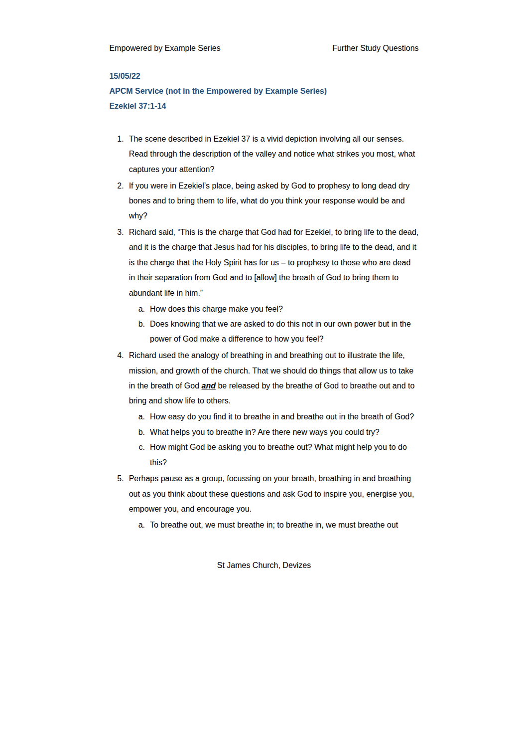Empowered by Example Series
Further Study Questions
15/05/22
APCM Service (not in the Empowered by Example Series)
Ezekiel 37:1-14
The scene described in Ezekiel 37 is a vivid depiction involving all our senses. Read through the description of the valley and notice what strikes you most, what captures your attention?
If you were in Ezekiel’s place, being asked by God to prophesy to long dead dry bones and to bring them to life, what do you think your response would be and why?
Richard said, “This is the charge that God had for Ezekiel, to bring life to the dead, and it is the charge that Jesus had for his disciples, to bring life to the dead, and it is the charge that the Holy Spirit has for us – to prophesy to those who are dead in their separation from God and to [allow] the breath of God to bring them to abundant life in him.”
How does this charge make you feel?
Does knowing that we are asked to do this not in our own power but in the power of God make a difference to how you feel?
Richard used the analogy of breathing in and breathing out to illustrate the life, mission, and growth of the church. That we should do things that allow us to take in the breath of God and be released by the breathe of God to breathe out and to bring and show life to others.
How easy do you find it to breathe in and breathe out in the breath of God?
What helps you to breathe in? Are there new ways you could try?
How might God be asking you to breathe out? What might help you to do this?
Perhaps pause as a group, focussing on your breath, breathing in and breathing out as you think about these questions and ask God to inspire you, energise you, empower you, and encourage you.
To breathe out, we must breathe in; to breathe in, we must breathe out
St James Church, Devizes